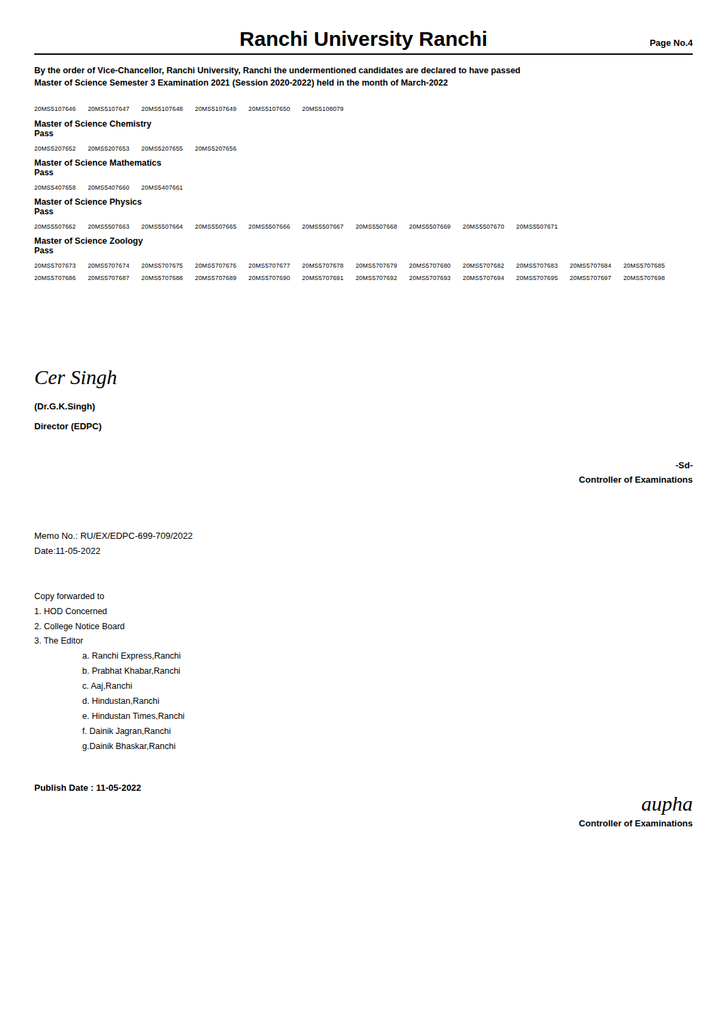Ranchi University Ranchi
Page No.4
By the order of Vice-Chancellor, Ranchi University, Ranchi the undermentioned candidates are declared to have passed
Master of Science Semester 3 Examination 2021 (Session 2020-2022) held in the month of March-2022
20MS5107646 20MS5107647 20MS5107648 20MS5107649 20MS5107650 20MS5108079
Master of Science Chemistry
Pass
20MS5207652 20MS5207653 20MS5207655 20MS5207656
Master of Science Mathematics
Pass
20MS5407658 20MS5407660 20MS5407661
Master of Science Physics
Pass
20MS5507662 20MS5507663 20MS5507664 20MS5507665 20MS5507666 20MS5507667 20MS5507668 20MS5507669 20MS5507670 20MS5507671
Master of Science Zoology
Pass
20MS5707673 20MS5707674 20MS5707675 20MS5707676 20MS5707677 20MS5707678 20MS5707679 20MS5707680 20MS5707682 20MS5707683 20MS5707684 20MS5707685
20MS5707686 20MS5707687 20MS5707688 20MS5707689 20MS5707690 20MS5707691 20MS5707692 20MS5707693 20MS5707694 20MS5707695 20MS5707697 20MS5707698
Cer Singh
(Dr.G.K.Singh)
Director (EDPC)
-Sd-
Controller of Examinations
Memo No.: RU/EX/EDPC-699-709/2022
Date:11-05-2022
Copy forwarded to
1. HOD Concerned
2. College Notice Board
3. The Editor
a. Ranchi Express,Ranchi
b. Prabhat Khabar,Ranchi
c. Aaj,Ranchi
d. Hindustan,Ranchi
e. Hindustan Times,Ranchi
f. Dainik Jagran,Ranchi
g.Dainik Bhaskar,Ranchi
Publish Date : 11-05-2022
aupha Controller of Examinations